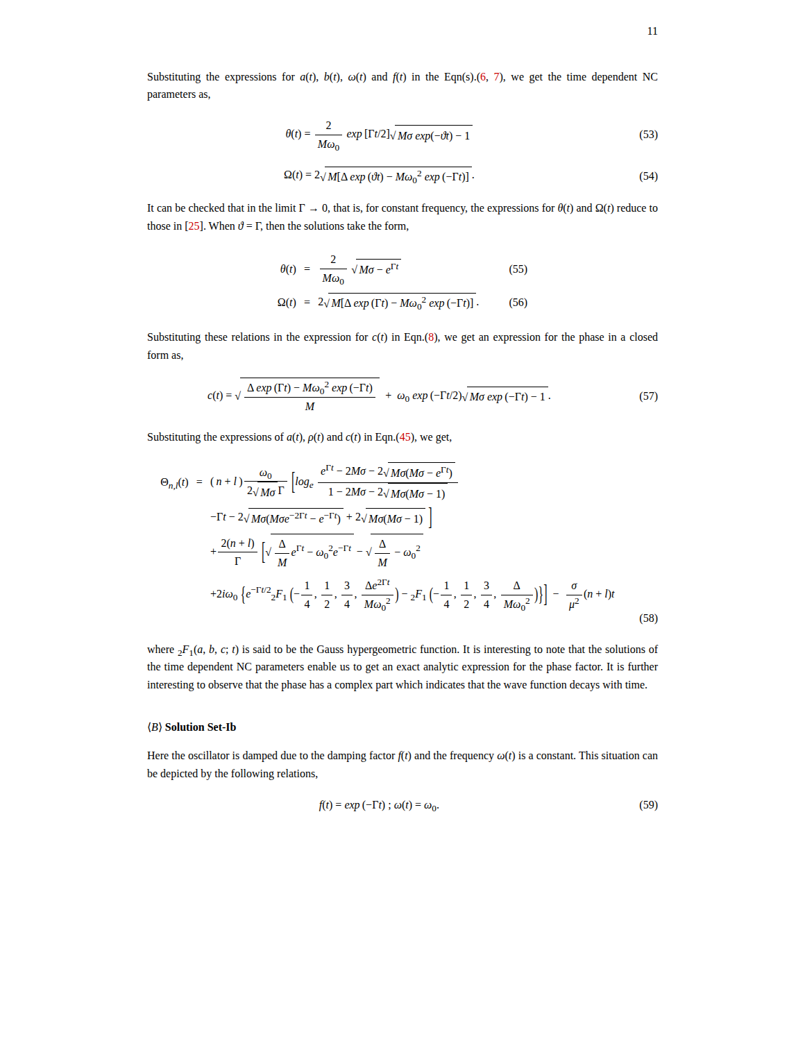11
Substituting the expressions for a(t), b(t), ω(t) and f(t) in the Eqn(s).(6, 7), we get the time dependent NC parameters as,
θ(t) = 2 Mω0 exp [Γt/2]√Mσ exp(−ϑt) − 1
(53)
Ω(t) = 2√M[Δ exp (ϑt) − Mω02 exp (−Γt)].
(54)
It can be checked that in the limit Γ → 0, that is, for constant frequency, the expressions for θ(t) and Ω(t) reduce to those in [25]. When ϑ = Γ, then the solutions take the form,
| θ ( t ) | = | 2 Mω 0 √ Mσ − e Γ t | (55) |
| Ω( t ) | = | 2 √ M [Δ exp (Γ t ) − Mω 0 2 exp (−Γ t )] . | (56) |
Substituting these relations in the expression for c(t) in Eqn.(8), we get an expression for the phase in a closed form as,
c(t) = √Δ exp (Γt) − Mω02 exp (−Γt) M + ω0 exp (−Γt/2)√Mσ exp (−Γt) − 1.
(57)
Substituting the expressions of a(t), ρ(t) and c(t) in Eqn.(45), we get,
| Θ n , l ( t ) | = | ( n + l ) ω 0 2 √ Mσ Γ [ log e e Γ t − 2 Mσ − 2 √ Mσ ( Mσ − e Γ t ) 1 − 2 Mσ − 2 √ Mσ ( Mσ − 1) | |
| | | −Γ t − 2 √ Mσ ( Mσe −2Γ t − e −Γ t ) + 2 √ Mσ ( Mσ − 1) ] | |
| | | + 2( n + l ) Γ [ √ Δ M e Γ t − ω 0 2 e −Γ t − √ Δ M − ω 0 2 | |
| | | +2 iω 0 { e −Γ t /2 2 F 1 ( − 1 4 , 1 2 , 3 4 , Δ e 2Γ t Mω 0 2 ) − 2 F 1 ( − 1 4 , 1 2 , 3 4 , Δ Mω 0 2 ) } ] − σ μ 2 ( n + l ) t | |
(58)
where 2F1(a, b, c; t) is said to be the Gauss hypergeometric function. It is interesting to note that the solutions of the time dependent NC parameters enable us to get an exact analytic expression for the phase factor. It is further interesting to observe that the phase has a complex part which indicates that the wave function decays with time.
⟨B⟩ Solution Set-Ib
Here the oscillator is damped due to the damping factor f(t) and the frequency ω(t) is a constant. This situation can be depicted by the following relations,
f(t) = exp (−Γt) ; ω(t) = ω0.
(59)